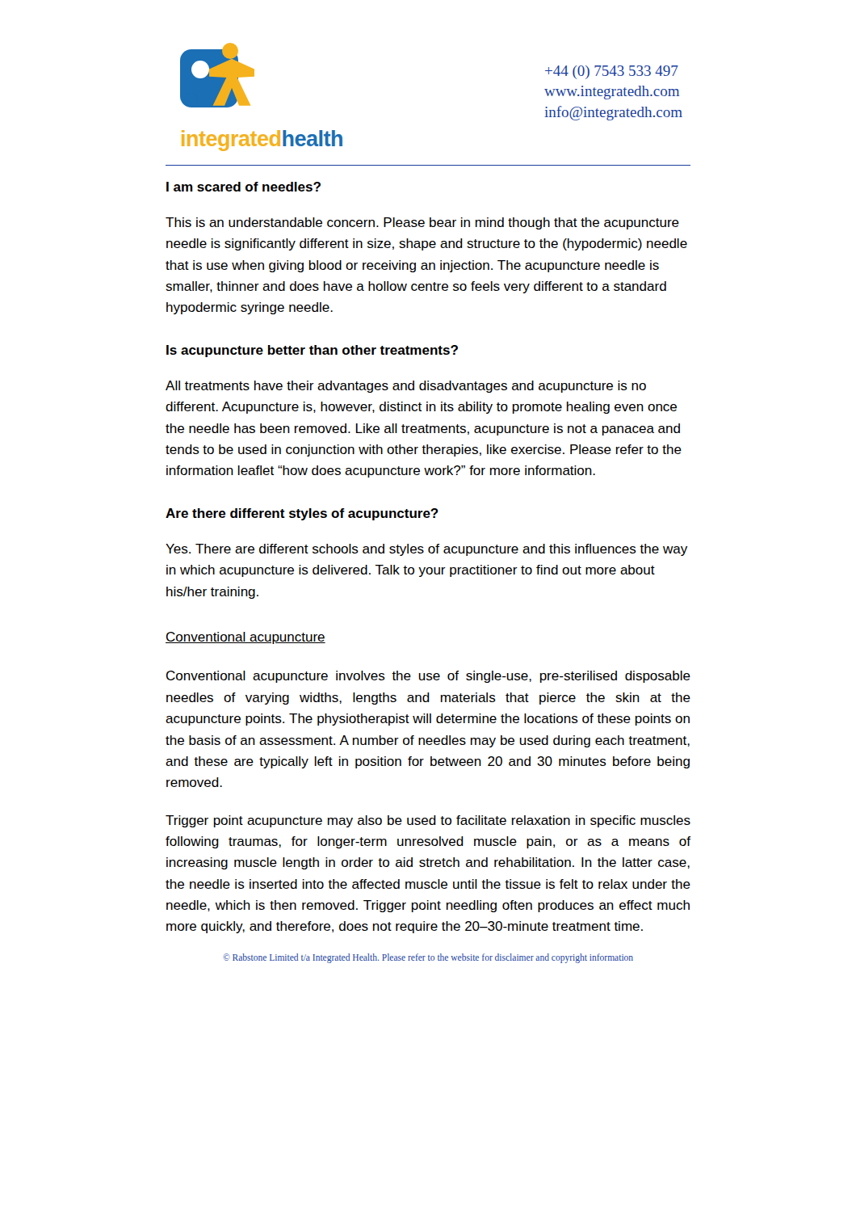integrated health
+44 (0) 7543 533 497
www.integratedh.com
info@integratedh.com
I am scared of needles?
This is an understandable concern. Please bear in mind though that the acupuncture needle is significantly different in size, shape and structure to the (hypodermic) needle that is use when giving blood or receiving an injection. The acupuncture needle is smaller, thinner and does have a hollow centre so feels very different to a standard hypodermic syringe needle.
Is acupuncture better than other treatments?
All treatments have their advantages and disadvantages and acupuncture is no different. Acupuncture is, however, distinct in its ability to promote healing even once the needle has been removed. Like all treatments, acupuncture is not a panacea and tends to be used in conjunction with other therapies, like exercise. Please refer to the information leaflet “how does acupuncture work?” for more information.
Are there different styles of acupuncture?
Yes. There are different schools and styles of acupuncture and this influences the way in which acupuncture is delivered. Talk to your practitioner to find out more about his/her training.
Conventional acupuncture
Conventional acupuncture involves the use of single-use, pre-sterilised disposable needles of varying widths, lengths and materials that pierce the skin at the acupuncture points. The physiotherapist will determine the locations of these points on the basis of an assessment. A number of needles may be used during each treatment, and these are typically left in position for between 20 and 30 minutes before being removed.
Trigger point acupuncture may also be used to facilitate relaxation in specific muscles following traumas, for longer-term unresolved muscle pain, or as a means of increasing muscle length in order to aid stretch and rehabilitation. In the latter case, the needle is inserted into the affected muscle until the tissue is felt to relax under the needle, which is then removed. Trigger point needling often produces an effect much more quickly, and therefore, does not require the 20–30-minute treatment time.
© Rabstone Limited t/a Integrated Health. Please refer to the website for disclaimer and copyright information